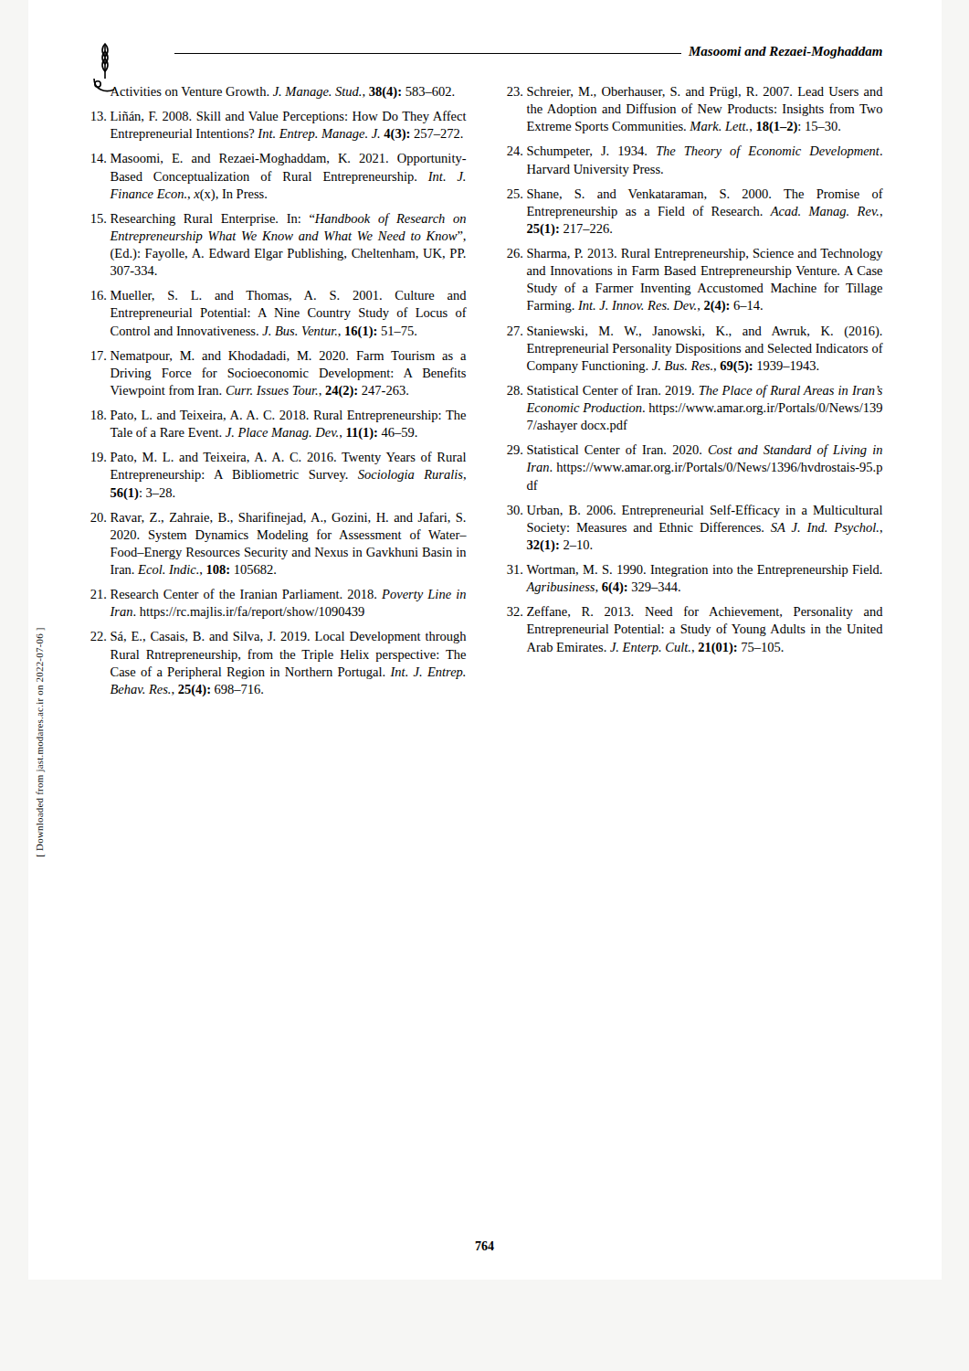[ Downloaded from jast.modares.ac.ir on 2022-07-06 ]
Masoomi and Rezaei-Moghaddam
Activities on Venture Growth. J. Manage. Stud., 38(4): 583–602.
Liñán, F. 2008. Skill and Value Perceptions: How Do They Affect Entrepreneurial Intentions? Int. Entrep. Manage. J. 4(3): 257–272.
Masoomi, E. and Rezaei-Moghaddam, K. 2021. Opportunity-Based Conceptualization of Rural Entrepreneurship. Int. J. Finance Econ., x(x), In Press.
Researching Rural Enterprise. In: “Handbook of Research on Entrepreneurship What We Know and What We Need to Know”, (Ed.): Fayolle, A. Edward Elgar Publishing, Cheltenham, UK, PP. 307-334.
Mueller, S. L. and Thomas, A. S. 2001. Culture and Entrepreneurial Potential: A Nine Country Study of Locus of Control and Innovativeness. J. Bus. Ventur., 16(1): 51–75.
Nematpour, M. and Khodadadi, M. 2020. Farm Tourism as a Driving Force for Socioeconomic Development: A Benefits Viewpoint from Iran. Curr. Issues Tour., 24(2): 247-263.
Pato, L. and Teixeira, A. A. C. 2018. Rural Entrepreneurship: The Tale of a Rare Event. J. Place Manag. Dev., 11(1): 46–59.
Pato, M. L. and Teixeira, A. A. C. 2016. Twenty Years of Rural Entrepreneurship: A Bibliometric Survey. Sociologia Ruralis, 56(1): 3–28.
Ravar, Z., Zahraie, B., Sharifinejad, A., Gozini, H. and Jafari, S. 2020. System Dynamics Modeling for Assessment of Water–Food–Energy Resources Security and Nexus in Gavkhuni Basin in Iran. Ecol. Indic., 108: 105682.
Research Center of the Iranian Parliament. 2018. Poverty Line in Iran. https://rc.majlis.ir/fa/report/show/1090439
Sá, E., Casais, B. and Silva, J. 2019. Local Development through Rural Rntrepreneurship, from the Triple Helix perspective: The Case of a Peripheral Region in Northern Portugal. Int. J. Entrep. Behav. Res., 25(4): 698–716.
Schreier, M., Oberhauser, S. and Prügl, R. 2007. Lead Users and the Adoption and Diffusion of New Products: Insights from Two Extreme Sports Communities. Mark. Lett., 18(1–2): 15–30.
Schumpeter, J. 1934. The Theory of Economic Development. Harvard University Press.
Shane, S. and Venkataraman, S. 2000. The Promise of Entrepreneurship as a Field of Research. Acad. Manag. Rev., 25(1): 217–226.
Sharma, P. 2013. Rural Entrepreneurship, Science and Technology and Innovations in Farm Based Entrepreneurship Venture. A Case Study of a Farmer Inventing Accustomed Machine for Tillage Farming. Int. J. Innov. Res. Dev., 2(4): 6–14.
Staniewski, M. W., Janowski, K., and Awruk, K. (2016). Entrepreneurial Personality Dispositions and Selected Indicators of Company Functioning. J. Bus. Res., 69(5): 1939–1943.
Statistical Center of Iran. 2019. The Place of Rural Areas in Iran’s Economic Production. https://www.amar.org.ir/Portals/0/News/1397/ashayer docx.pdf
Statistical Center of Iran. 2020. Cost and Standard of Living in Iran. https://www.amar.org.ir/Portals/0/News/1396/hvdrostais-95.pdf
Urban, B. 2006. Entrepreneurial Self-Efficacy in a Multicultural Society: Measures and Ethnic Differences. SA J. Ind. Psychol., 32(1): 2–10.
Wortman, M. S. 1990. Integration into the Entrepreneurship Field. Agribusiness, 6(4): 329–344.
Zeffane, R. 2013. Need for Achievement, Personality and Entrepreneurial Potential: a Study of Young Adults in the United Arab Emirates. J. Enterp. Cult., 21(01): 75–105.
764